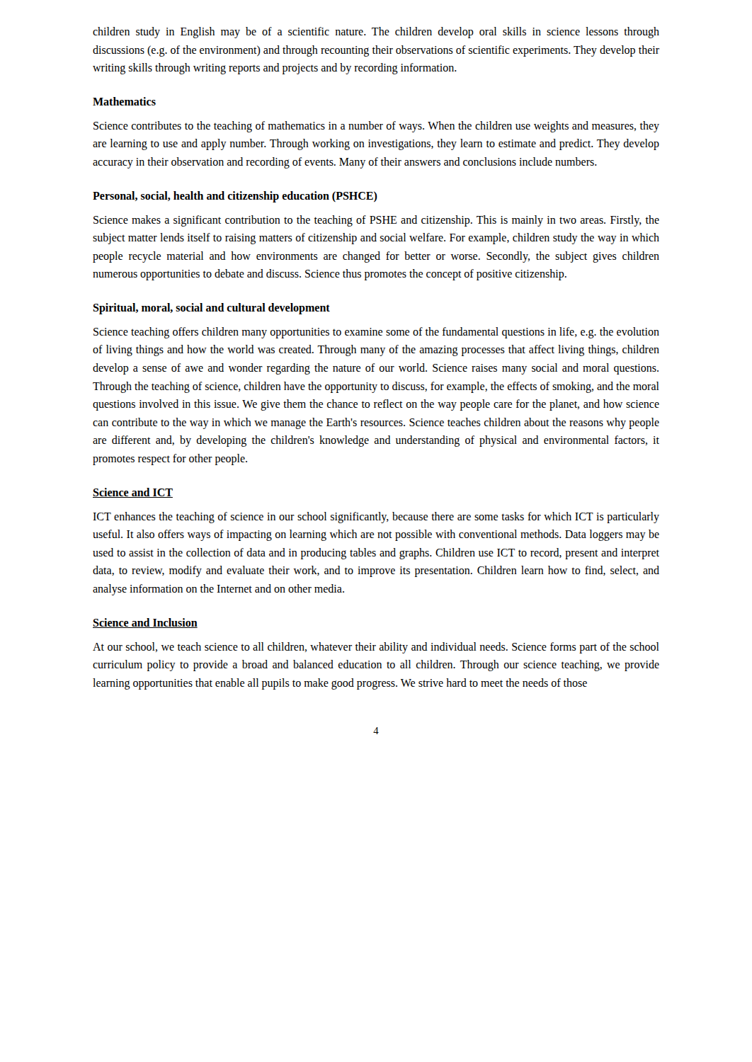children study in English may be of a scientific nature. The children develop oral skills in science lessons through discussions (e.g. of the environment) and through recounting their observations of scientific experiments. They develop their writing skills through writing reports and projects and by recording information.
Mathematics
Science contributes to the teaching of mathematics in a number of ways. When the children use weights and measures, they are learning to use and apply number. Through working on investigations, they learn to estimate and predict. They develop accuracy in their observation and recording of events. Many of their answers and conclusions include numbers.
Personal, social, health and citizenship education (PSHCE)
Science makes a significant contribution to the teaching of PSHE and citizenship. This is mainly in two areas. Firstly, the subject matter lends itself to raising matters of citizenship and social welfare. For example, children study the way in which people recycle material and how environments are changed for better or worse. Secondly, the subject gives children numerous opportunities to debate and discuss. Science thus promotes the concept of positive citizenship.
Spiritual, moral, social and cultural development
Science teaching offers children many opportunities to examine some of the fundamental questions in life, e.g. the evolution of living things and how the world was created. Through many of the amazing processes that affect living things, children develop a sense of awe and wonder regarding the nature of our world. Science raises many social and moral questions. Through the teaching of science, children have the opportunity to discuss, for example, the effects of smoking, and the moral questions involved in this issue. We give them the chance to reflect on the way people care for the planet, and how science can contribute to the way in which we manage the Earth's resources. Science teaches children about the reasons why people are different and, by developing the children's knowledge and understanding of physical and environmental factors, it promotes respect for other people.
Science and ICT
ICT enhances the teaching of science in our school significantly, because there are some tasks for which ICT is particularly useful. It also offers ways of impacting on learning which are not possible with conventional methods. Data loggers may be used to assist in the collection of data and in producing tables and graphs. Children use ICT to record, present and interpret data, to review, modify and evaluate their work, and to improve its presentation. Children learn how to find, select, and analyse information on the Internet and on other media.
Science and Inclusion
At our school, we teach science to all children, whatever their ability and individual needs. Science forms part of the school curriculum policy to provide a broad and balanced education to all children. Through our science teaching, we provide learning opportunities that enable all pupils to make good progress. We strive hard to meet the needs of those
4